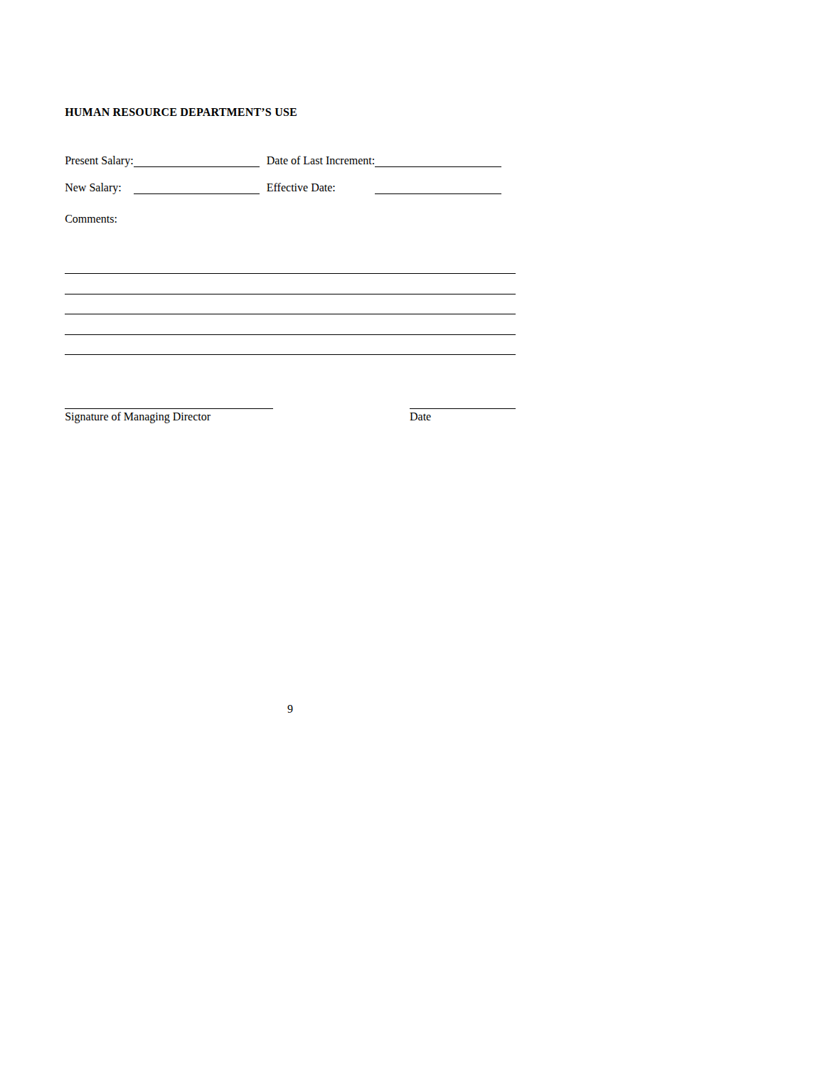HUMAN RESOURCE DEPARTMENT’S USE
| Present Salary: | | Date of Last Increment: | |
| New Salary: | | Effective Date: | |
Comments:
| Signature of Managing Director | Date |
9